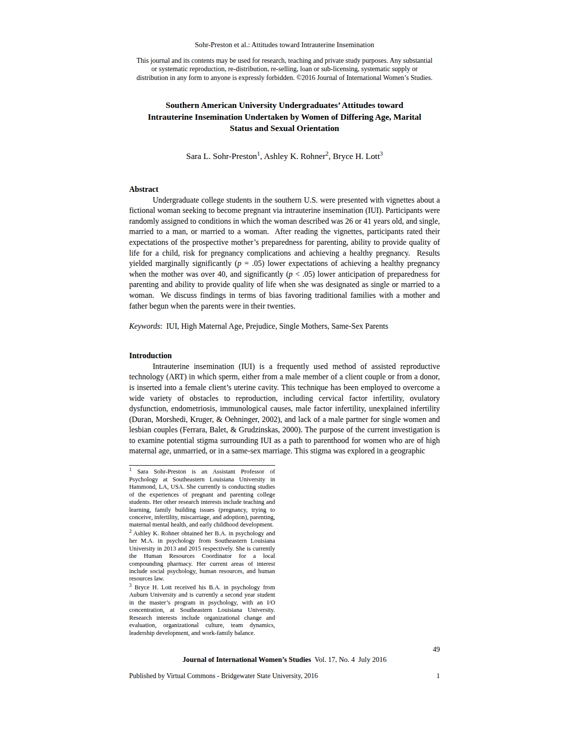Sohr-Preston et al.: Attitudes toward Intrauterine Insemination
This journal and its contents may be used for research, teaching and private study purposes. Any substantial or systematic reproduction, re-distribution, re-selling, loan or sub-licensing, systematic supply or distribution in any form to anyone is expressly forbidden. ©2016 Journal of International Women’s Studies.
Southern American University Undergraduates’ Attitudes toward Intrauterine Insemination Undertaken by Women of Differing Age, Marital Status and Sexual Orientation
Sara L. Sohr-Preston1, Ashley K. Rohner2, Bryce H. Lott3
Abstract
Undergraduate college students in the southern U.S. were presented with vignettes about a fictional woman seeking to become pregnant via intrauterine insemination (IUI). Participants were randomly assigned to conditions in which the woman described was 26 or 41 years old, and single, married to a man, or married to a woman. After reading the vignettes, participants rated their expectations of the prospective mother’s preparedness for parenting, ability to provide quality of life for a child, risk for pregnancy complications and achieving a healthy pregnancy. Results yielded marginally significantly (p = .05) lower expectations of achieving a healthy pregnancy when the mother was over 40, and significantly (p < .05) lower anticipation of preparedness for parenting and ability to provide quality of life when she was designated as single or married to a woman. We discuss findings in terms of bias favoring traditional families with a mother and father begun when the parents were in their twenties.
Keywords: IUI, High Maternal Age, Prejudice, Single Mothers, Same-Sex Parents
Introduction
Intrauterine insemination (IUI) is a frequently used method of assisted reproductive technology (ART) in which sperm, either from a male member of a client couple or from a donor, is inserted into a female client’s uterine cavity. This technique has been employed to overcome a wide variety of obstacles to reproduction, including cervical factor infertility, ovulatory dysfunction, endometriosis, immunological causes, male factor infertility, unexplained infertility (Duran, Morshedi, Kruger, & Oehninger, 2002), and lack of a male partner for single women and lesbian couples (Ferrara, Balet, & Grudzinskas, 2000). The purpose of the current investigation is to examine potential stigma surrounding IUI as a path to parenthood for women who are of high maternal age, unmarried, or in a same-sex marriage. This stigma was explored in a geographic
1 Sara Sohr-Preston is an Assistant Professor of Psychology at Southeastern Louisiana University in Hammond, LA, USA. She currently is conducting studies of the experiences of pregnant and parenting college students. Her other research interests include teaching and learning, family building issues (pregnancy, trying to conceive, infertility, miscarriage, and adoption), parenting, maternal mental health, and early childhood development.
2 Ashley K. Rohner obtained her B.A. in psychology and her M.A. in psychology from Southeastern Louisiana University in 2013 and 2015 respectively. She is currently the Human Resources Coordinator for a local compounding pharmacy. Her current areas of interest include social psychology, human resources, and human resources law.
3 Bryce H. Lott received his B.A. in psychology from Auburn University and is currently a second year student in the master’s program in psychology, with an I/O concentration, at Southeastern Louisiana University. Research interests include organizational change and evaluation, organizational culture, team dynamics, leadership development, and work-family balance.
49
Journal of International Women’s Studies Vol. 17, No. 4 July 2016
Published by Virtual Commons - Bridgewater State University, 2016
1